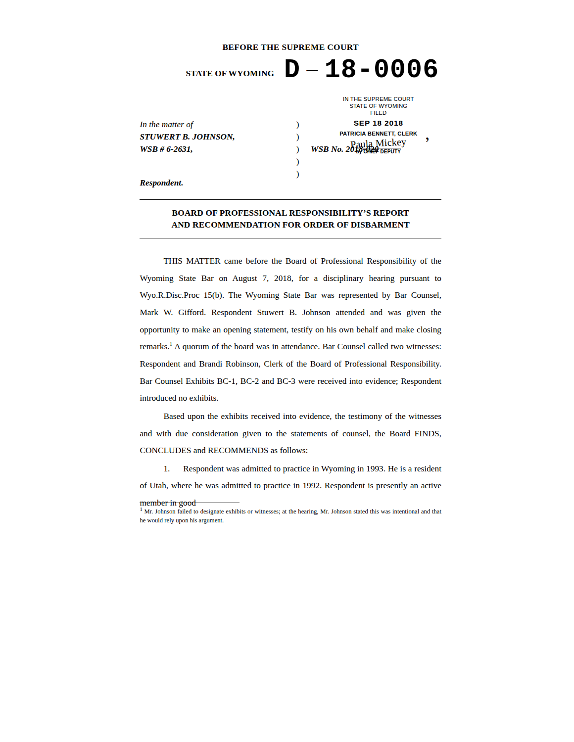BEFORE THE SUPREME COURT
STATE OF WYOMING
D – 18-0006
IN THE SUPREME COURT
STATE OF WYOMING
FILED
SEP 18 2018
PATRICIA BENNETT, CLERK
Paula Mickey
by CHIEF DEPUTY
’
| In the matter of | ) | |
| STUWERT B. JOHNSON, | ) | |
| WSB # 6-2631, | ) | WSB No. 2018-020 |
| | ) | |
| Respondent. | ) | |
BOARD OF PROFESSIONAL RESPONSIBILITY’S REPORT
AND RECOMMENDATION FOR ORDER OF DISBARMENT
THIS MATTER came before the Board of Professional Responsibility of the Wyoming State Bar on August 7, 2018, for a disciplinary hearing pursuant to Wyo.R.Disc.Proc 15(b). The Wyoming State Bar was represented by Bar Counsel, Mark W. Gifford. Respondent Stuwert B. Johnson attended and was given the opportunity to make an opening statement, testify on his own behalf and make closing remarks.1 A quorum of the board was in attendance. Bar Counsel called two witnesses: Respondent and Brandi Robinson, Clerk of the Board of Professional Responsibility. Bar Counsel Exhibits BC-1, BC-2 and BC-3 were received into evidence; Respondent introduced no exhibits.
Based upon the exhibits received into evidence, the testimony of the witnesses and with due consideration given to the statements of counsel, the Board FINDS, CONCLUDES and RECOMMENDS as follows:
1. Respondent was admitted to practice in Wyoming in 1993. He is a resident of Utah, where he was admitted to practice in 1992. Respondent is presently an active member in good
1 Mr. Johnson failed to designate exhibits or witnesses; at the hearing, Mr. Johnson stated this was intentional and that he would rely upon his argument.